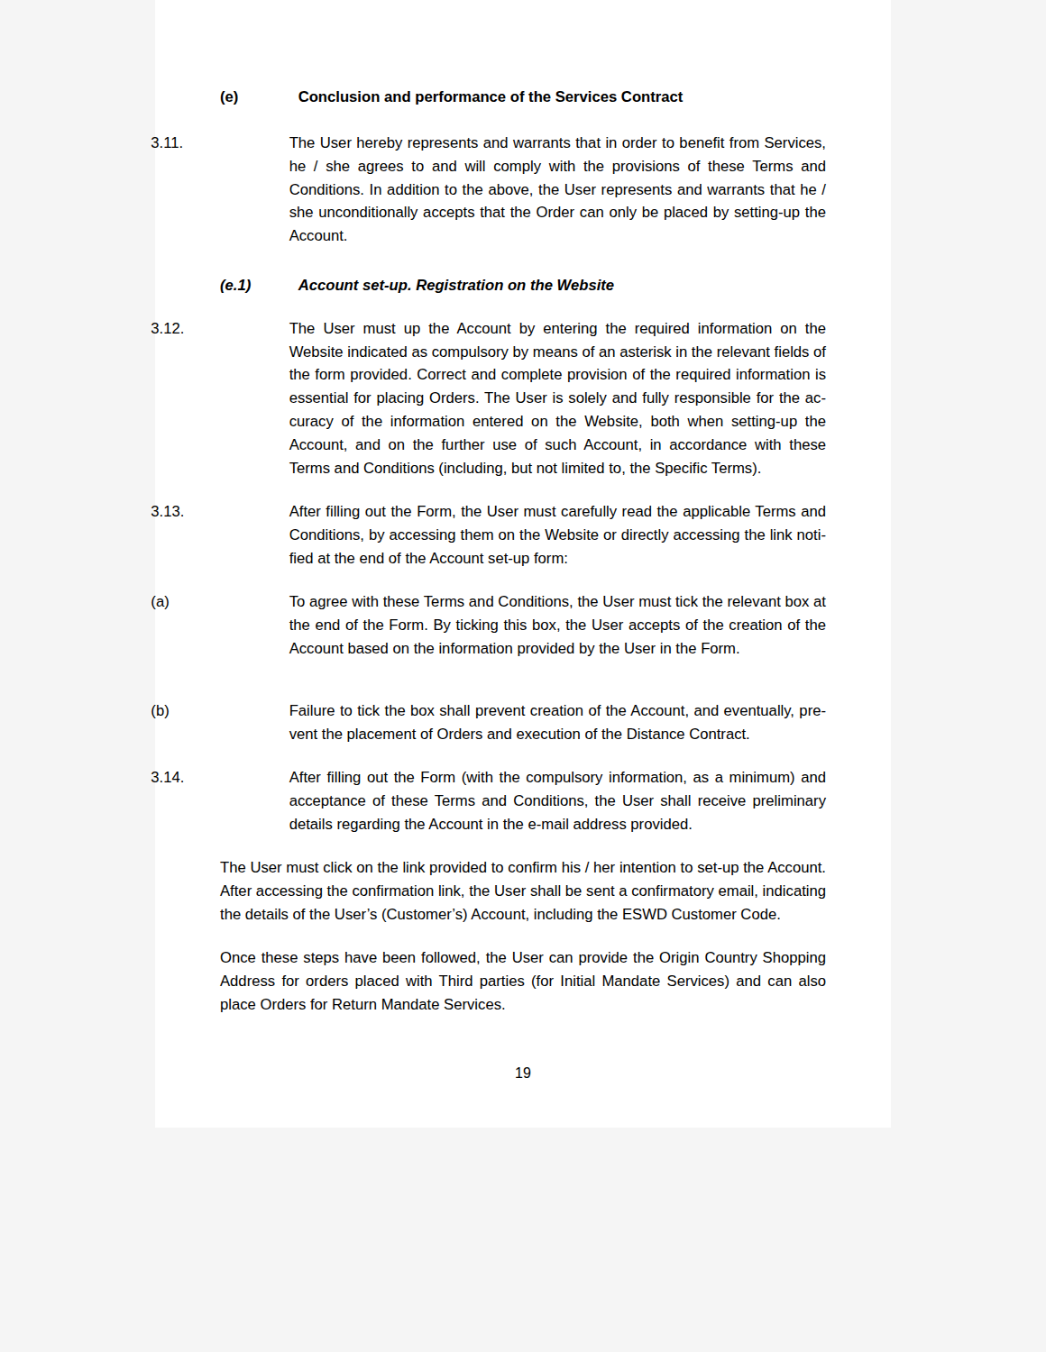(e) Conclusion and performance of the Services Contract
3.11. The User hereby represents and warrants that in order to benefit from Services, he / she agrees to and will comply with the provisions of these Terms and Conditions. In addition to the above, the User represents and warrants that he / she unconditionally accepts that the Order can only be placed by setting-up the Account.
(e.1) Account set-up. Registration on the Website
3.12. The User must up the Account by entering the required information on the Website indicated as compulsory by means of an asterisk in the relevant fields of the form provided. Correct and complete provision of the required information is essential for placing Orders. The User is solely and fully responsible for the accuracy of the information entered on the Website, both when setting-up the Account, and on the further use of such Account, in accordance with these Terms and Conditions (including, but not limited to, the Specific Terms).
3.13. After filling out the Form, the User must carefully read the applicable Terms and Conditions, by accessing them on the Website or directly accessing the link notified at the end of the Account set-up form:
(a) To agree with these Terms and Conditions, the User must tick the relevant box at the end of the Form. By ticking this box, the User accepts of the creation of the Account based on the information provided by the User in the Form.
(b) Failure to tick the box shall prevent creation of the Account, and eventually, prevent the placement of Orders and execution of the Distance Contract.
3.14. After filling out the Form (with the compulsory information, as a minimum) and acceptance of these Terms and Conditions, the User shall receive preliminary details regarding the Account in the e-mail address provided.
The User must click on the link provided to confirm his / her intention to set-up the Account. After accessing the confirmation link, the User shall be sent a confirmatory email, indicating the details of the User’s (Customer’s) Account, including the ESWD Customer Code.
Once these steps have been followed, the User can provide the Origin Country Shopping Address for orders placed with Third parties (for Initial Mandate Services) and can also place Orders for Return Mandate Services.
19